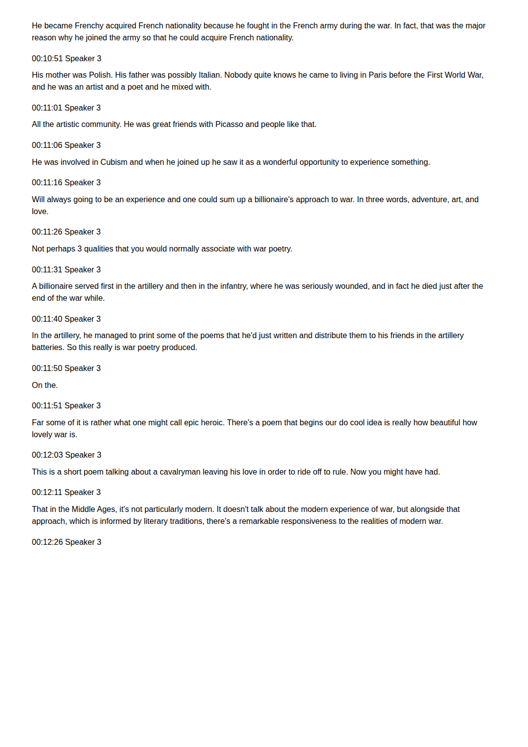He became Frenchy acquired French nationality because he fought in the French army during the war. In fact, that was the major reason why he joined the army so that he could acquire French nationality.
00:10:51 Speaker 3
His mother was Polish. His father was possibly Italian. Nobody quite knows he came to living in Paris before the First World War, and he was an artist and a poet and he mixed with.
00:11:01 Speaker 3
All the artistic community. He was great friends with Picasso and people like that.
00:11:06 Speaker 3
He was involved in Cubism and when he joined up he saw it as a wonderful opportunity to experience something.
00:11:16 Speaker 3
Will always going to be an experience and one could sum up a billionaire's approach to war. In three words, adventure, art, and love.
00:11:26 Speaker 3
Not perhaps 3 qualities that you would normally associate with war poetry.
00:11:31 Speaker 3
A billionaire served first in the artillery and then in the infantry, where he was seriously wounded, and in fact he died just after the end of the war while.
00:11:40 Speaker 3
In the artillery, he managed to print some of the poems that he'd just written and distribute them to his friends in the artillery batteries. So this really is war poetry produced.
00:11:50 Speaker 3
On the.
00:11:51 Speaker 3
Far some of it is rather what one might call epic heroic. There's a poem that begins our do cool idea is really how beautiful how lovely war is.
00:12:03 Speaker 3
This is a short poem talking about a cavalryman leaving his love in order to ride off to rule. Now you might have had.
00:12:11 Speaker 3
That in the Middle Ages, it's not particularly modern. It doesn't talk about the modern experience of war, but alongside that approach, which is informed by literary traditions, there's a remarkable responsiveness to the realities of modern war.
00:12:26 Speaker 3